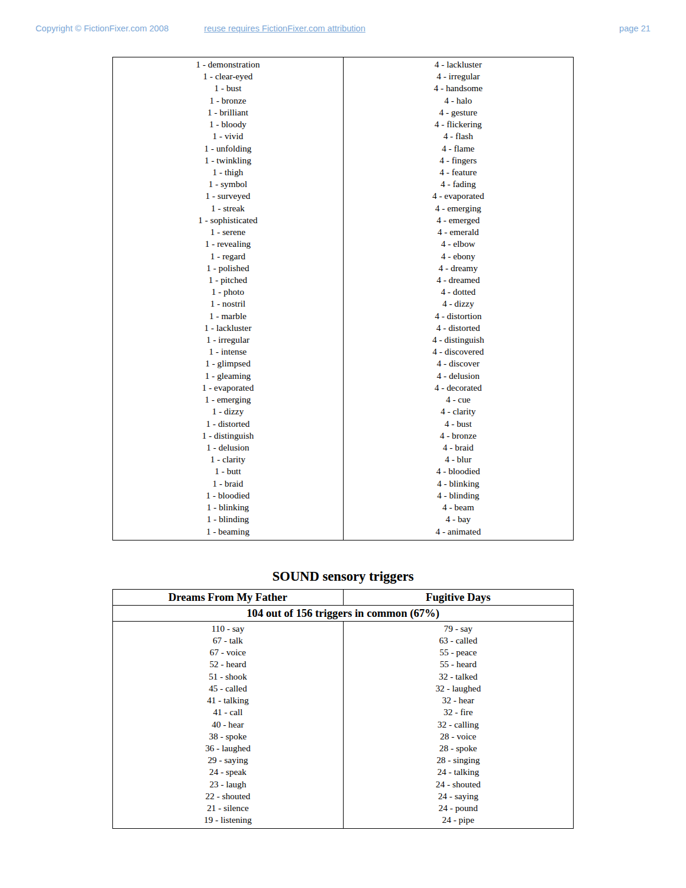Copyright © FictionFixer.com 2008 reuse requires FictionFixer.com attribution page 21
| 1 - demonstration 1 - clear-eyed 1 - bust 1 - bronze 1 - brilliant 1 - bloody 1 - vivid 1 - unfolding 1 - twinkling 1 - thigh 1 - symbol 1 - surveyed 1 - streak 1 - sophisticated 1 - serene 1 - revealing 1 - regard 1 - polished 1 - pitched 1 - photo 1 - nostril 1 - marble 1 - lackluster 1 - irregular 1 - intense 1 - glimpsed 1 - gleaming 1 - evaporated 1 - emerging 1 - dizzy 1 - distorted 1 - distinguish 1 - delusion 1 - clarity 1 - butt 1 - braid 1 - bloodied 1 - blinking 1 - blinding 1 - beaming | 4 - lackluster 4 - irregular 4 - handsome 4 - halo 4 - gesture 4 - flickering 4 - flash 4 - flame 4 - fingers 4 - feature 4 - fading 4 - evaporated 4 - emerging 4 - emerged 4 - emerald 4 - elbow 4 - ebony 4 - dreamy 4 - dreamed 4 - dotted 4 - dizzy 4 - distortion 4 - distorted 4 - distinguish 4 - discovered 4 - discover 4 - delusion 4 - decorated 4 - cue 4 - clarity 4 - bust 4 - bronze 4 - braid 4 - blur 4 - bloodied 4 - blinking 4 - blinding 4 - beam 4 - bay 4 - animated |
SOUND sensory triggers
| Dreams From My Father | Fugitive Days |
| --- | --- |
| 104 out of 156 triggers in common (67%) |
| 110 - say 67 - talk 67 - voice 52 - heard 51 - shook 45 - called 41 - talking 41 - call 40 - hear 38 - spoke 36 - laughed 29 - saying 24 - speak 23 - laugh 22 - shouted 21 - silence 19 - listening | 79 - say 63 - called 55 - peace 55 - heard 32 - talked 32 - laughed 32 - hear 32 - fire 32 - calling 28 - voice 28 - spoke 28 - singing 24 - talking 24 - shouted 24 - saying 24 - pound 24 - pipe |